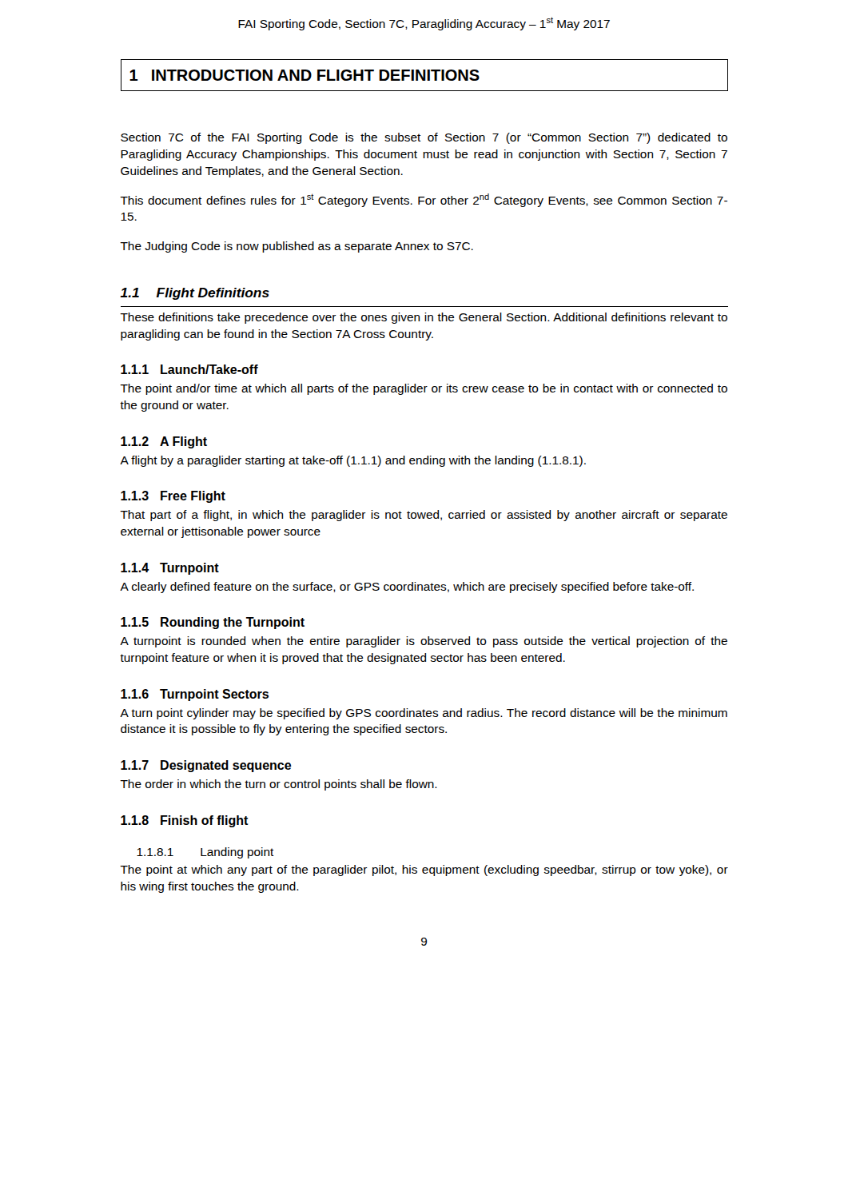FAI Sporting Code, Section 7C, Paragliding Accuracy – 1st May 2017
1 INTRODUCTION AND FLIGHT DEFINITIONS
Section 7C of the FAI Sporting Code is the subset of Section 7 (or “Common Section 7”) dedicated to Paragliding Accuracy Championships. This document must be read in conjunction with Section 7, Section 7 Guidelines and Templates, and the General Section.
This document defines rules for 1st Category Events. For other 2nd Category Events, see Common Section 7-15.
The Judging Code is now published as a separate Annex to S7C.
1.1 Flight Definitions
These definitions take precedence over the ones given in the General Section. Additional definitions relevant to paragliding can be found in the Section 7A Cross Country.
1.1.1 Launch/Take-off
The point and/or time at which all parts of the paraglider or its crew cease to be in contact with or connected to the ground or water.
1.1.2 A Flight
A flight by a paraglider starting at take-off (1.1.1) and ending with the landing (1.1.8.1).
1.1.3 Free Flight
That part of a flight, in which the paraglider is not towed, carried or assisted by another aircraft or separate external or jettisonable power source
1.1.4 Turnpoint
A clearly defined feature on the surface, or GPS coordinates, which are precisely specified before take-off.
1.1.5 Rounding the Turnpoint
A turnpoint is rounded when the entire paraglider is observed to pass outside the vertical projection of the turnpoint feature or when it is proved that the designated sector has been entered.
1.1.6 Turnpoint Sectors
A turn point cylinder may be specified by GPS coordinates and radius. The record distance will be the minimum distance it is possible to fly by entering the specified sectors.
1.1.7 Designated sequence
The order in which the turn or control points shall be flown.
1.1.8 Finish of flight
1.1.8.1 Landing point
The point at which any part of the paraglider pilot, his equipment (excluding speedbar, stirrup or tow yoke), or his wing first touches the ground.
9